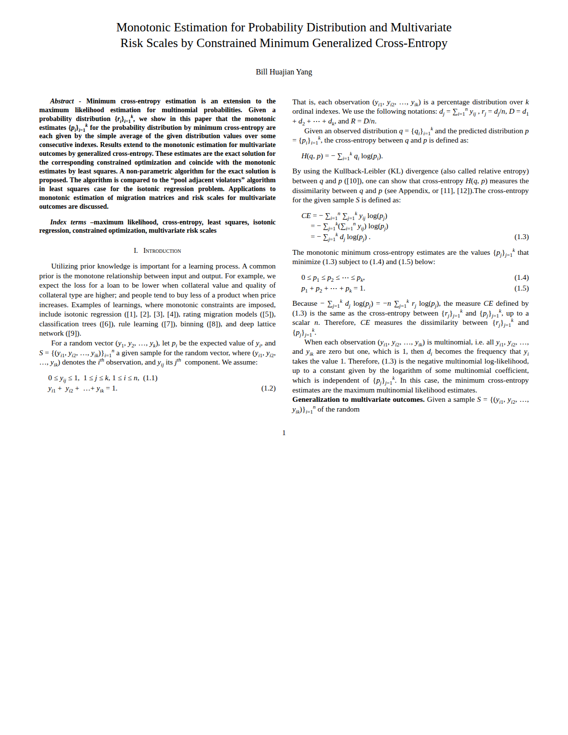Monotonic Estimation for Probability Distribution and Multivariate
Risk Scales by Constrained Minimum Generalized Cross-Entropy
Bill Huajian Yang
Abstract - Minimum cross-entropy estimation is an extension to the maximum likelihood estimation for multinomial probabilities. Given a probability distribution {ri}i=1k, we show in this paper that the monotonic estimates {pi}i=1k for the probability distribution by minimum cross-entropy are each given by the simple average of the given distribution values over some consecutive indexes. Results extend to the monotonic estimation for multivariate outcomes by generalized cross-entropy. These estimates are the exact solution for the corresponding constrained optimization and coincide with the monotonic estimates by least squares. A non-parametric algorithm for the exact solution is proposed. The algorithm is compared to the “pool adjacent violators” algorithm in least squares case for the isotonic regression problem. Applications to monotonic estimation of migration matrices and risk scales for multivariate outcomes are discussed.
Index terms –maximum likelihood, cross-entropy, least squares, isotonic regression, constrained optimization, multivariate risk scales
I. Introduction
Utilizing prior knowledge is important for a learning process. A common prior is the monotone relationship between input and output. For example, we expect the loss for a loan to be lower when collateral value and quality of collateral type are higher; and people tend to buy less of a product when price increases. Examples of learnings, where monotonic constraints are imposed, include isotonic regression ([1], [2], [3], [4]), rating migration models ([5]), classification trees ([6]), rule learning ([7]), binning ([8]), and deep lattice network ([9]).
For a random vector (y1, y2, …, yk), let pi be the expected value of yi, and S = {(yi1, yi2, …, yik)}i=1n a given sample for the random vector, where (yi1, yi2, …, yik) denotes the ith observation, and yij its jth component. We assume:
0 ≤ yij ≤ 1, 1 ≤ j ≤ k, 1 ≤ i ≤ n, (1.1) yi1 + yi2 + …+ yik = 1.(1.2)
That is, each observation (yi1, yi2, …, yik) is a percentage distribution over k ordinal indexes. We use the following notations: dj = ∑i=1n yij , rj = dj/n, D = d1 + d2 + ⋯ + dk, and R = D/n.
Given an observed distribution q = {qi}i=1k and the predicted distribution p = {pi}i=1k, the cross-entropy between q and p is defined as:
H(q, p) = − ∑i=1k qi log(pi).
By using the Kullback-Leibler (KL) divergence (also called relative entropy) between q and p ([10]), one can show that cross-entropy H(q, p) measures the dissimilarity between q and p (see Appendix, or [11], [12]).The cross-entropy for the given sample S is defined as:
CE = − ∑i=1n ∑j=1k yij log(pj) = − ∑j=1k(∑i=1n yij) log(pj) = − ∑j=1k dj log(pj) .(1.3)
The monotonic minimum cross-entropy estimates are the values {pj}j=1k that minimize (1.3) subject to (1.4) and (1.5) below:
0 ≤ p1 ≤ p2 ≤ ⋯ ≤ pk,(1.4) p1 + p2 + ⋯ + pk = 1.(1.5)
Because − ∑j=1k dj log(pj) = −n ∑j=1k rj log(pj), the measure CE defined by (1.3) is the same as the cross-entropy between {rj}j=1k and {pj}j=1k, up to a scalar n. Therefore, CE measures the dissimilarity between {rj}j=1k and {pj}j=1k.
When each observation (yi1, yi2, …, yik) is multinomial, i.e. all yi1, yi2, …, and yik are zero but one, which is 1, then di becomes the frequency that yi takes the value 1. Therefore, (1.3) is the negative multinomial log-likelihood, up to a constant given by the logarithm of some multinomial coefficient, which is independent of {pj}j=1k. In this case, the minimum cross-entropy estimates are the maximum multinomial likelihood estimates.
Generalization to multivariate outcomes. Given a sample S = {(yi1, yi2, …, yik)}i=1n of the random
1